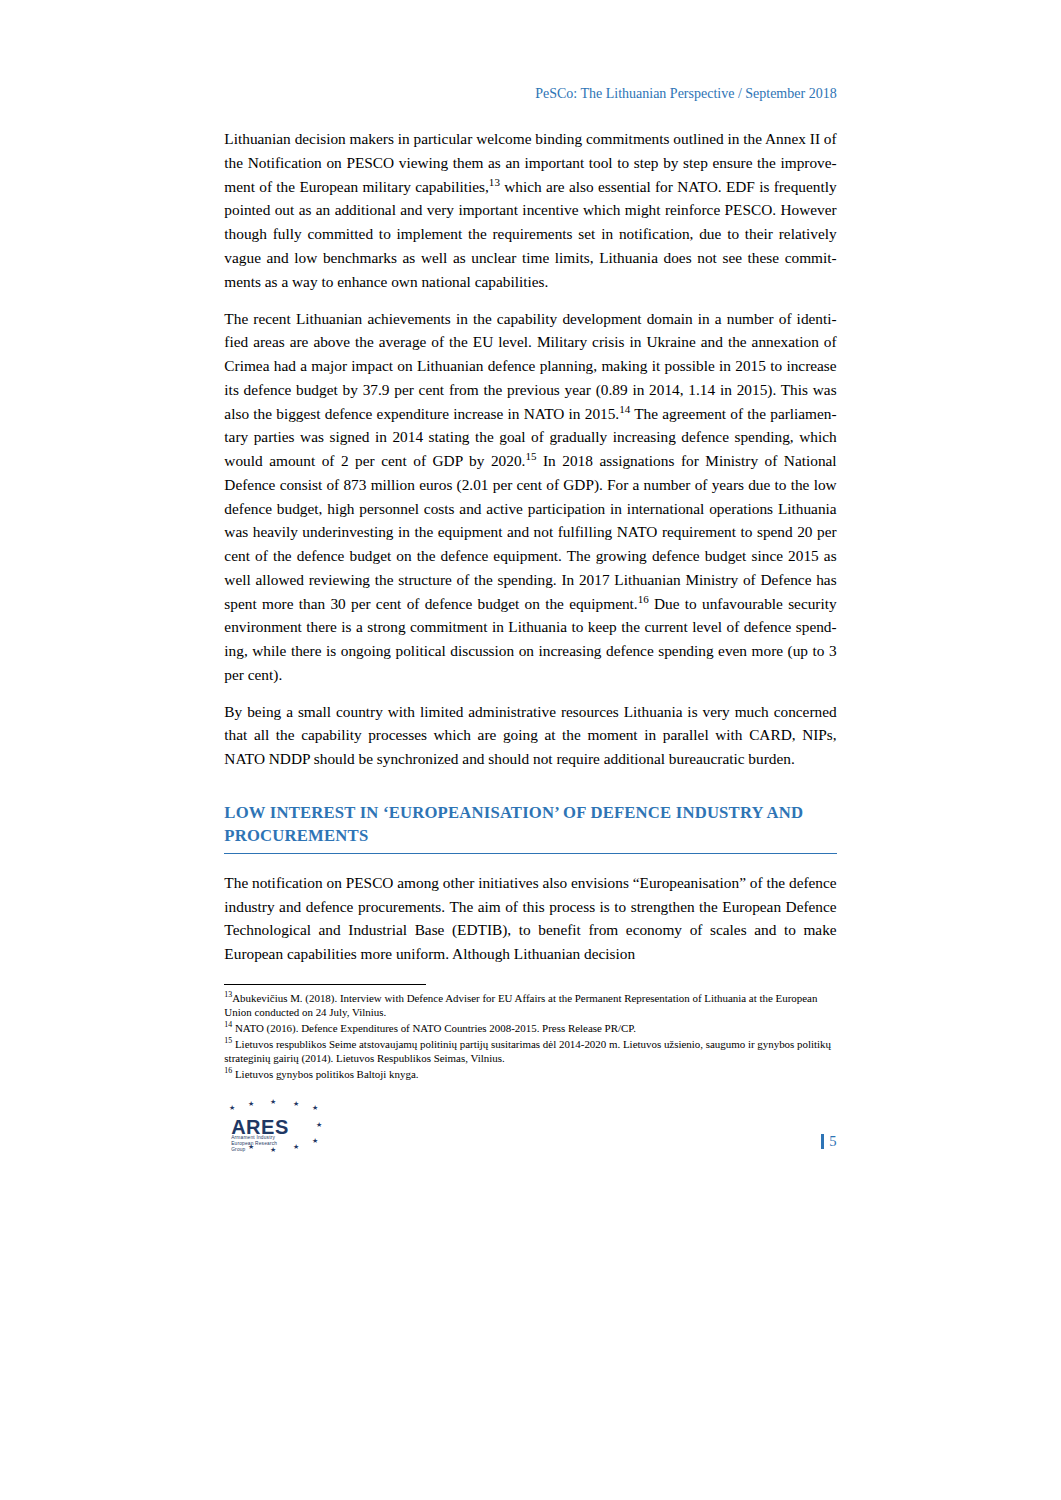PeSCo: The Lithuanian Perspective / September 2018
Lithuanian decision makers in particular welcome binding commitments outlined in the Annex II of the Notification on PESCO viewing them as an important tool to step by step ensure the improvement of the European military capabilities,13 which are also essential for NATO. EDF is frequently pointed out as an additional and very important incentive which might reinforce PESCO. However though fully committed to implement the requirements set in notification, due to their relatively vague and low benchmarks as well as unclear time limits, Lithuania does not see these commitments as a way to enhance own national capabilities.
The recent Lithuanian achievements in the capability development domain in a number of identified areas are above the average of the EU level. Military crisis in Ukraine and the annexation of Crimea had a major impact on Lithuanian defence planning, making it possible in 2015 to increase its defence budget by 37.9 per cent from the previous year (0.89 in 2014, 1.14 in 2015). This was also the biggest defence expenditure increase in NATO in 2015.14 The agreement of the parliamentary parties was signed in 2014 stating the goal of gradually increasing defence spending, which would amount of 2 per cent of GDP by 2020.15 In 2018 assignations for Ministry of National Defence consist of 873 million euros (2.01 per cent of GDP). For a number of years due to the low defence budget, high personnel costs and active participation in international operations Lithuania was heavily underinvesting in the equipment and not fulfilling NATO requirement to spend 20 per cent of the defence budget on the defence equipment. The growing defence budget since 2015 as well allowed reviewing the structure of the spending. In 2017 Lithuanian Ministry of Defence has spent more than 30 per cent of defence budget on the equipment.16 Due to unfavourable security environment there is a strong commitment in Lithuania to keep the current level of defence spending, while there is ongoing political discussion on increasing defence spending even more (up to 3 per cent).
By being a small country with limited administrative resources Lithuania is very much concerned that all the capability processes which are going at the moment in parallel with CARD, NIPs, NATO NDDP should be synchronized and should not require additional bureaucratic burden.
Low interest in ‘Europeanisation’ of defence industry and procurements
The notification on PESCO among other initiatives also envisions “Europeanisation” of the defence industry and defence procurements. The aim of this process is to strengthen the European Defence Technological and Industrial Base (EDTIB), to benefit from economy of scales and to make European capabilities more uniform. Although Lithuanian decision
13Abukevičius M. (2018). Interview with Defence Adviser for EU Affairs at the Permanent Representation of Lithuania at the European Union conducted on 24 July, Vilnius.
14 NATO (2016). Defence Expenditures of NATO Countries 2008-2015. Press Release PR/CP.
15 Lietuvos respublikos Seime atstovaujamų politinių partijų susitarimas dėl 2014-2020 m. Lietuvos užsienio, saugumo ir gynybos politikų strateginių gairių (2014). Lietuvos Respublikos Seimas, Vilnius.
16 Lietuvos gynybos politikos Baltoji knyga.
★ ★ ★ ★ ★ ★ ★ ★ ★ ★
ARES
Armament Industry
European Research
Group
5